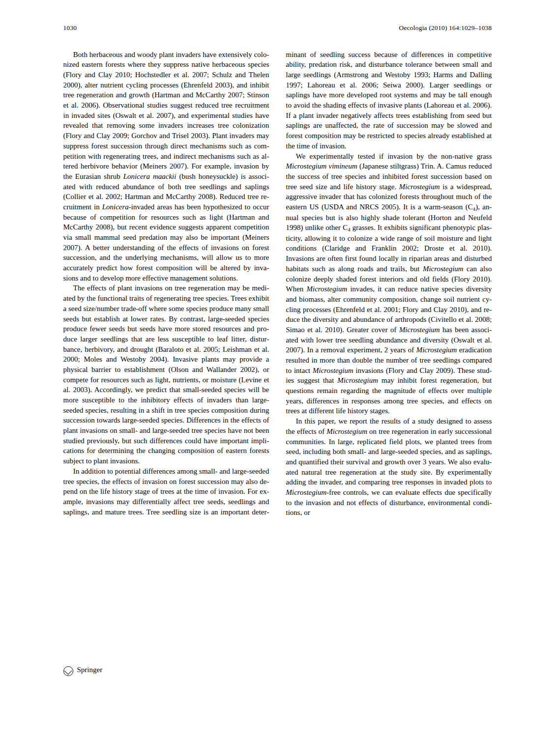1030 Oecologia (2010) 164:1029–1038
Both herbaceous and woody plant invaders have extensively colonized eastern forests where they suppress native herbaceous species (Flory and Clay 2010; Hochstedler et al. 2007; Schulz and Thelen 2000), alter nutrient cycling processes (Ehrenfeld 2003), and inhibit tree regeneration and growth (Hartman and McCarthy 2007; Stinson et al. 2006). Observational studies suggest reduced tree recruitment in invaded sites (Oswalt et al. 2007), and experimental studies have revealed that removing some invaders increases tree colonization (Flory and Clay 2009; Gorchov and Trisel 2003). Plant invaders may suppress forest succession through direct mechanisms such as competition with regenerating trees, and indirect mechanisms such as altered herbivore behavior (Meiners 2007). For example, invasion by the Eurasian shrub Lonicera maackii (bush honeysuckle) is associated with reduced abundance of both tree seedlings and saplings (Collier et al. 2002; Hartman and McCarthy 2008). Reduced tree recruitment in Lonicera-invaded areas has been hypothesized to occur because of competition for resources such as light (Hartman and McCarthy 2008), but recent evidence suggests apparent competition via small mammal seed predation may also be important (Meiners 2007). A better understanding of the effects of invasions on forest succession, and the underlying mechanisms, will allow us to more accurately predict how forest composition will be altered by invasions and to develop more effective management solutions.
The effects of plant invasions on tree regeneration may be mediated by the functional traits of regenerating tree species. Trees exhibit a seed size/number trade-off where some species produce many small seeds but establish at lower rates. By contrast, large-seeded species produce fewer seeds but seeds have more stored resources and produce larger seedlings that are less susceptible to leaf litter, disturbance, herbivory, and drought (Baraloto et al. 2005; Leishman et al. 2000; Moles and Westoby 2004). Invasive plants may provide a physical barrier to establishment (Olson and Wallander 2002), or compete for resources such as light, nutrients, or moisture (Levine et al. 2003). Accordingly, we predict that small-seeded species will be more susceptible to the inhibitory effects of invaders than large-seeded species, resulting in a shift in tree species composition during succession towards large-seeded species. Differences in the effects of plant invasions on small- and large-seeded tree species have not been studied previously, but such differences could have important implications for determining the changing composition of eastern forests subject to plant invasions.
In addition to potential differences among small- and large-seeded tree species, the effects of invasion on forest succession may also depend on the life history stage of trees at the time of invasion. For example, invasions may differentially affect tree seeds, seedlings and saplings, and mature trees. Tree seedling size is an important determinant of seedling success because of differences in competitive ability, predation risk, and disturbance tolerance between small and large seedlings (Armstrong and Westoby 1993; Harms and Dalling 1997; Lahoreau et al. 2006; Seiwa 2000). Larger seedlings or saplings have more developed root systems and may be tall enough to avoid the shading effects of invasive plants (Lahoreau et al. 2006). If a plant invader negatively affects trees establishing from seed but saplings are unaffected, the rate of succession may be slowed and forest composition may be restricted to species already established at the time of invasion.
We experimentally tested if invasion by the non-native grass Microstegium vimineum (Japanese stiltgrass) Trin. A. Camus reduced the success of tree species and inhibited forest succession based on tree seed size and life history stage. Microstegium is a widespread, aggressive invader that has colonized forests throughout much of the eastern US (USDA and NRCS 2005). It is a warm-season (C4), annual species but is also highly shade tolerant (Horton and Neufeld 1998) unlike other C4 grasses. It exhibits significant phenotypic plasticity, allowing it to colonize a wide range of soil moisture and light conditions (Claridge and Franklin 2002; Droste et al. 2010). Invasions are often first found locally in riparian areas and disturbed habitats such as along roads and trails, but Microstegium can also colonize deeply shaded forest interiors and old fields (Flory 2010). When Microstegium invades, it can reduce native species diversity and biomass, alter community composition, change soil nutrient cycling processes (Ehrenfeld et al. 2001; Flory and Clay 2010), and reduce the diversity and abundance of arthropods (Civitello et al. 2008; Simao et al. 2010). Greater cover of Microstegium has been associated with lower tree seedling abundance and diversity (Oswalt et al. 2007). In a removal experiment, 2 years of Microstegium eradication resulted in more than double the number of tree seedlings compared to intact Microstegium invasions (Flory and Clay 2009). These studies suggest that Microstegium may inhibit forest regeneration, but questions remain regarding the magnitude of effects over multiple years, differences in responses among tree species, and effects on trees at different life history stages.
In this paper, we report the results of a study designed to assess the effects of Microstegium on tree regeneration in early successional communities. In large, replicated field plots, we planted trees from seed, including both small- and large-seeded species, and as saplings, and quantified their survival and growth over 3 years. We also evaluated natural tree regeneration at the study site. By experimentally adding the invader, and comparing tree responses in invaded plots to Microstegium-free controls, we can evaluate effects due specifically to the invasion and not effects of disturbance, environmental conditions, or
Springer